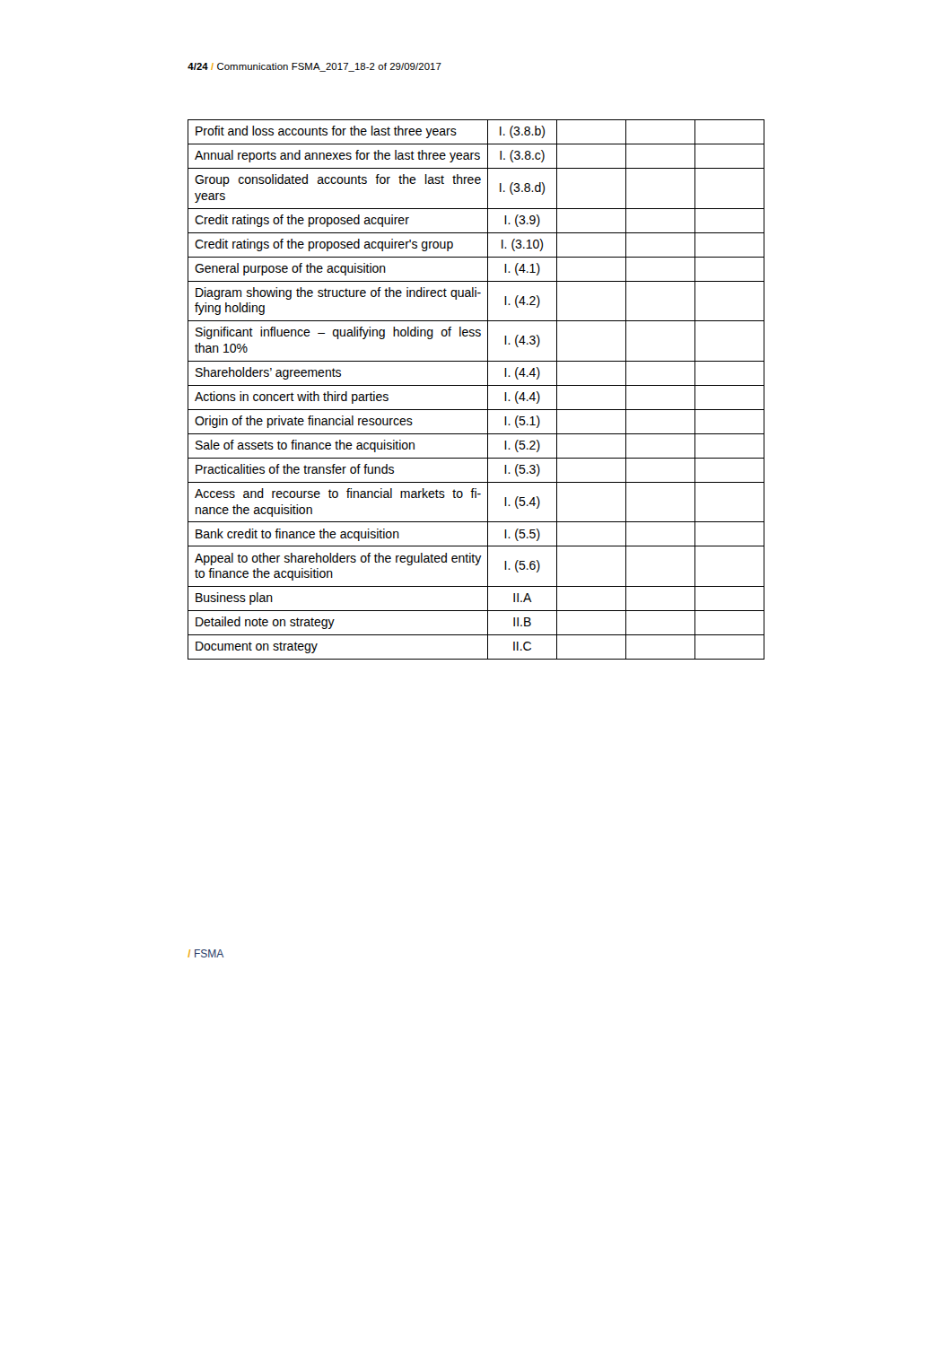4/24 / Communication FSMA_2017_18-2 of 29/09/2017
| Profit and loss accounts for the last three years | I. (3.8.b) | | | |
| Annual reports and annexes for the last three years | I. (3.8.c) | | | |
| Group consolidated accounts for the last three years | I. (3.8.d) | | | |
| Credit ratings of the proposed acquirer | I. (3.9) | | | |
| Credit ratings of the proposed acquirer's group | I. (3.10) | | | |
| General purpose of the acquisition | I. (4.1) | | | |
| Diagram showing the structure of the indirect qualifying holding | I. (4.2) | | | |
| Significant influence – qualifying holding of less than 10% | I. (4.3) | | | |
| Shareholders’ agreements | I. (4.4) | | | |
| Actions in concert with third parties | I. (4.4) | | | |
| Origin of the private financial resources | I. (5.1) | | | |
| Sale of assets to finance the acquisition | I. (5.2) | | | |
| Practicalities of the transfer of funds | I. (5.3) | | | |
| Access and recourse to financial markets to finance the acquisition | I. (5.4) | | | |
| Bank credit to finance the acquisition | I. (5.5) | | | |
| Appeal to other shareholders of the regulated entity to finance the acquisition | I. (5.6) | | | |
| Business plan | II.A | | | |
| Detailed note on strategy | II.B | | | |
| Document on strategy | II.C | | | |
/ FSMA